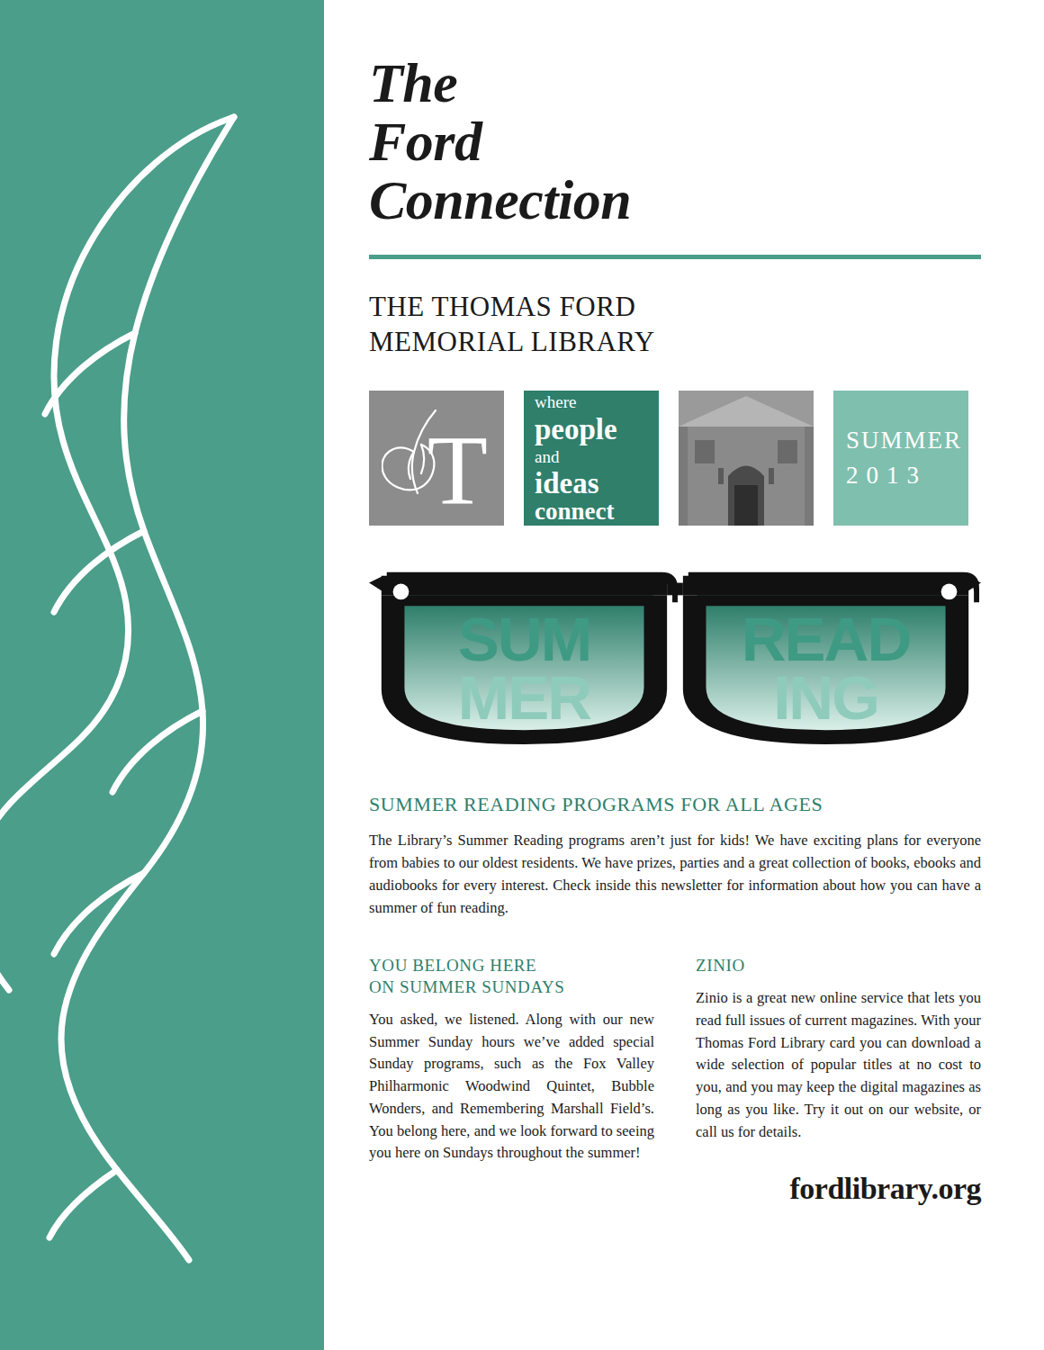The
Ford
Connection
THE THOMAS FORD
MEMORIAL LIBRARY
T
where people and ideas connect
SUMMER 2013
SUM MER READ ING SUM MER READ ING
SUMMER READING PROGRAMS FOR ALL AGES
The Library’s Summer Reading programs aren’t just for kids! We have exciting plans for everyone from babies to our oldest residents. We have prizes, parties and a great collection of books, ebooks and audiobooks for every interest. Check inside this newsletter for information about how you can have a summer of fun reading.
YOU BELONG HERE
ON SUMMER SUNDAYS
You asked, we listened. Along with our new Summer Sunday hours we’ve added special Sunday programs, such as the Fox Valley Philharmonic Woodwind Quintet, Bubble Wonders, and Remembering Marshall Field’s. You belong here, and we look forward to seeing you here on Sundays throughout the summer!
ZINIO
Zinio is a great new online service that lets you read full issues of current magazines. With your Thomas Ford Library card you can download a wide selection of popular titles at no cost to you, and you may keep the digital magazines as long as you like. Try it out on our website, or call us for details.
fordlibrary.org